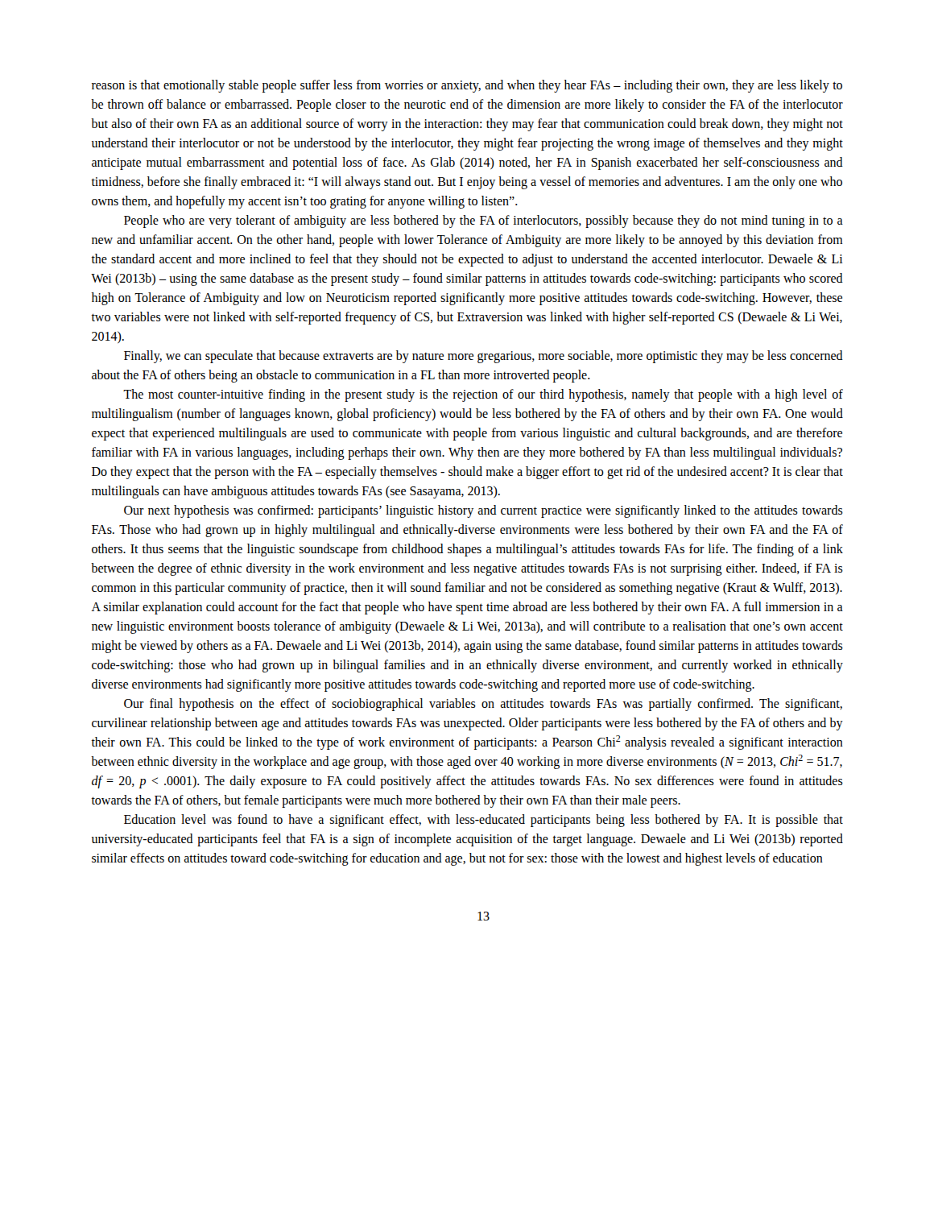reason is that emotionally stable people suffer less from worries or anxiety, and when they hear FAs – including their own, they are less likely to be thrown off balance or embarrassed. People closer to the neurotic end of the dimension are more likely to consider the FA of the interlocutor but also of their own FA as an additional source of worry in the interaction: they may fear that communication could break down, they might not understand their interlocutor or not be understood by the interlocutor, they might fear projecting the wrong image of themselves and they might anticipate mutual embarrassment and potential loss of face. As Glab (2014) noted, her FA in Spanish exacerbated her self-consciousness and timidness, before she finally embraced it: “I will always stand out. But I enjoy being a vessel of memories and adventures. I am the only one who owns them, and hopefully my accent isn’t too grating for anyone willing to listen”.
People who are very tolerant of ambiguity are less bothered by the FA of interlocutors, possibly because they do not mind tuning in to a new and unfamiliar accent. On the other hand, people with lower Tolerance of Ambiguity are more likely to be annoyed by this deviation from the standard accent and more inclined to feel that they should not be expected to adjust to understand the accented interlocutor. Dewaele & Li Wei (2013b) – using the same database as the present study – found similar patterns in attitudes towards code-switching: participants who scored high on Tolerance of Ambiguity and low on Neuroticism reported significantly more positive attitudes towards code-switching. However, these two variables were not linked with self-reported frequency of CS, but Extraversion was linked with higher self-reported CS (Dewaele & Li Wei, 2014).
Finally, we can speculate that because extraverts are by nature more gregarious, more sociable, more optimistic they may be less concerned about the FA of others being an obstacle to communication in a FL than more introverted people.
The most counter-intuitive finding in the present study is the rejection of our third hypothesis, namely that people with a high level of multilingualism (number of languages known, global proficiency) would be less bothered by the FA of others and by their own FA. One would expect that experienced multilinguals are used to communicate with people from various linguistic and cultural backgrounds, and are therefore familiar with FA in various languages, including perhaps their own. Why then are they more bothered by FA than less multilingual individuals? Do they expect that the person with the FA – especially themselves - should make a bigger effort to get rid of the undesired accent? It is clear that multilinguals can have ambiguous attitudes towards FAs (see Sasayama, 2013).
Our next hypothesis was confirmed: participants’ linguistic history and current practice were significantly linked to the attitudes towards FAs. Those who had grown up in highly multilingual and ethnically-diverse environments were less bothered by their own FA and the FA of others. It thus seems that the linguistic soundscape from childhood shapes a multilingual’s attitudes towards FAs for life. The finding of a link between the degree of ethnic diversity in the work environment and less negative attitudes towards FAs is not surprising either. Indeed, if FA is common in this particular community of practice, then it will sound familiar and not be considered as something negative (Kraut & Wulff, 2013). A similar explanation could account for the fact that people who have spent time abroad are less bothered by their own FA. A full immersion in a new linguistic environment boosts tolerance of ambiguity (Dewaele & Li Wei, 2013a), and will contribute to a realisation that one’s own accent might be viewed by others as a FA. Dewaele and Li Wei (2013b, 2014), again using the same database, found similar patterns in attitudes towards code-switching: those who had grown up in bilingual families and in an ethnically diverse environment, and currently worked in ethnically diverse environments had significantly more positive attitudes towards code-switching and reported more use of code-switching.
Our final hypothesis on the effect of sociobiographical variables on attitudes towards FAs was partially confirmed. The significant, curvilinear relationship between age and attitudes towards FAs was unexpected. Older participants were less bothered by the FA of others and by their own FA. This could be linked to the type of work environment of participants: a Pearson Chi2 analysis revealed a significant interaction between ethnic diversity in the workplace and age group, with those aged over 40 working in more diverse environments (N = 2013, Chi2 = 51.7, df = 20, p < .0001). The daily exposure to FA could positively affect the attitudes towards FAs. No sex differences were found in attitudes towards the FA of others, but female participants were much more bothered by their own FA than their male peers.
Education level was found to have a significant effect, with less-educated participants being less bothered by FA. It is possible that university-educated participants feel that FA is a sign of incomplete acquisition of the target language. Dewaele and Li Wei (2013b) reported similar effects on attitudes toward code-switching for education and age, but not for sex: those with the lowest and highest levels of education
13